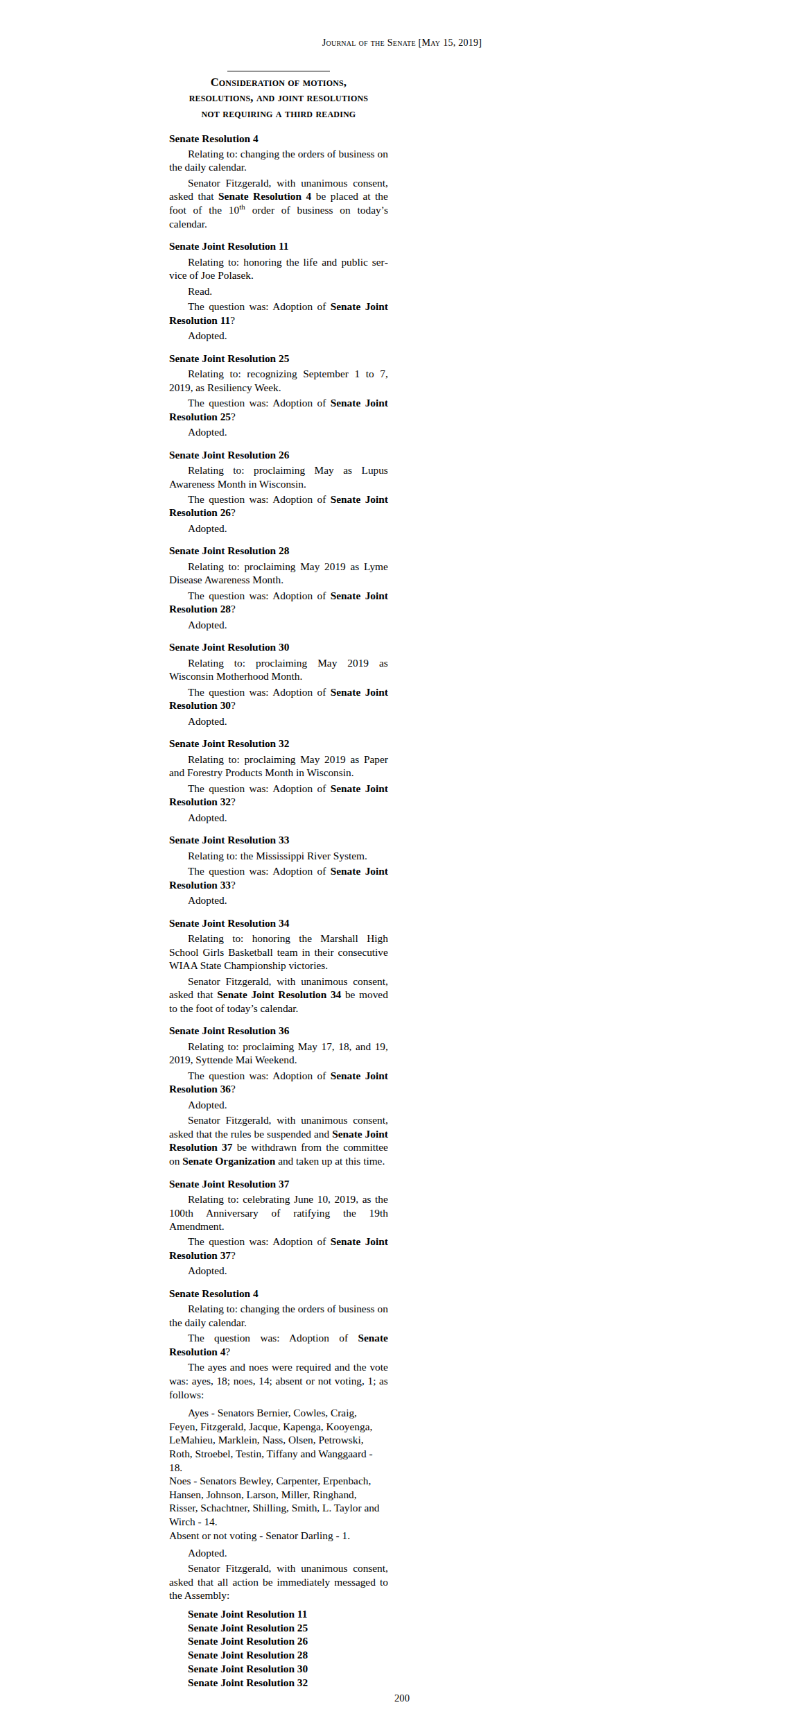Journal of the Senate [May 15, 2019]
Consideration of motions,
resolutions, and joint resolutions
not requiring a third reading
Senate Resolution 4
Relating to: changing the orders of business on the daily calendar.
Senator Fitzgerald, with unanimous consent, asked that Senate Resolution 4 be placed at the foot of the 10th order of business on today’s calendar.
Senate Joint Resolution 11
Relating to: honoring the life and public service of Joe Polasek.
Read.
The question was: Adoption of Senate Joint Resolution 11?
Adopted.
Senate Joint Resolution 25
Relating to: recognizing September 1 to 7, 2019, as Resiliency Week.
The question was: Adoption of Senate Joint Resolution 25?
Adopted.
Senate Joint Resolution 26
Relating to: proclaiming May as Lupus Awareness Month in Wisconsin.
The question was: Adoption of Senate Joint Resolution 26?
Adopted.
Senate Joint Resolution 28
Relating to: proclaiming May 2019 as Lyme Disease Awareness Month.
The question was: Adoption of Senate Joint Resolution 28?
Adopted.
Senate Joint Resolution 30
Relating to: proclaiming May 2019 as Wisconsin Motherhood Month.
The question was: Adoption of Senate Joint Resolution 30?
Adopted.
Senate Joint Resolution 32
Relating to: proclaiming May 2019 as Paper and Forestry Products Month in Wisconsin.
The question was: Adoption of Senate Joint Resolution 32?
Adopted.
Senate Joint Resolution 33
Relating to: the Mississippi River System.
The question was: Adoption of Senate Joint Resolution 33?
Adopted.
Senate Joint Resolution 34
Relating to: honoring the Marshall High School Girls Basketball team in their consecutive WIAA State Championship victories.
Senator Fitzgerald, with unanimous consent, asked that Senate Joint Resolution 34 be moved to the foot of today’s calendar.
Senate Joint Resolution 36
Relating to: proclaiming May 17, 18, and 19, 2019, Syttende Mai Weekend.
The question was: Adoption of Senate Joint Resolution 36?
Adopted.
Senator Fitzgerald, with unanimous consent, asked that the rules be suspended and Senate Joint Resolution 37 be withdrawn from the committee on Senate Organization and taken up at this time.
Senate Joint Resolution 37
Relating to: celebrating June 10, 2019, as the 100th Anniversary of ratifying the 19th Amendment.
The question was: Adoption of Senate Joint Resolution 37?
Adopted.
Senate Resolution 4
Relating to: changing the orders of business on the daily calendar.
The question was: Adoption of Senate Resolution 4?
The ayes and noes were required and the vote was: ayes, 18; noes, 14; absent or not voting, 1; as follows:
Ayes - Senators Bernier, Cowles, Craig, Feyen, Fitzgerald, Jacque, Kapenga, Kooyenga, LeMahieu, Marklein, Nass, Olsen, Petrowski, Roth, Stroebel, Testin, Tiffany and Wanggaard - 18.
Noes - Senators Bewley, Carpenter, Erpenbach, Hansen, Johnson, Larson, Miller, Ringhand, Risser, Schachtner, Shilling, Smith, L. Taylor and Wirch - 14.
Absent or not voting - Senator Darling - 1.
Adopted.
Senator Fitzgerald, with unanimous consent, asked that all action be immediately messaged to the Assembly:
Senate Joint Resolution 11
Senate Joint Resolution 25
Senate Joint Resolution 26
Senate Joint Resolution 28
Senate Joint Resolution 30
Senate Joint Resolution 32
200